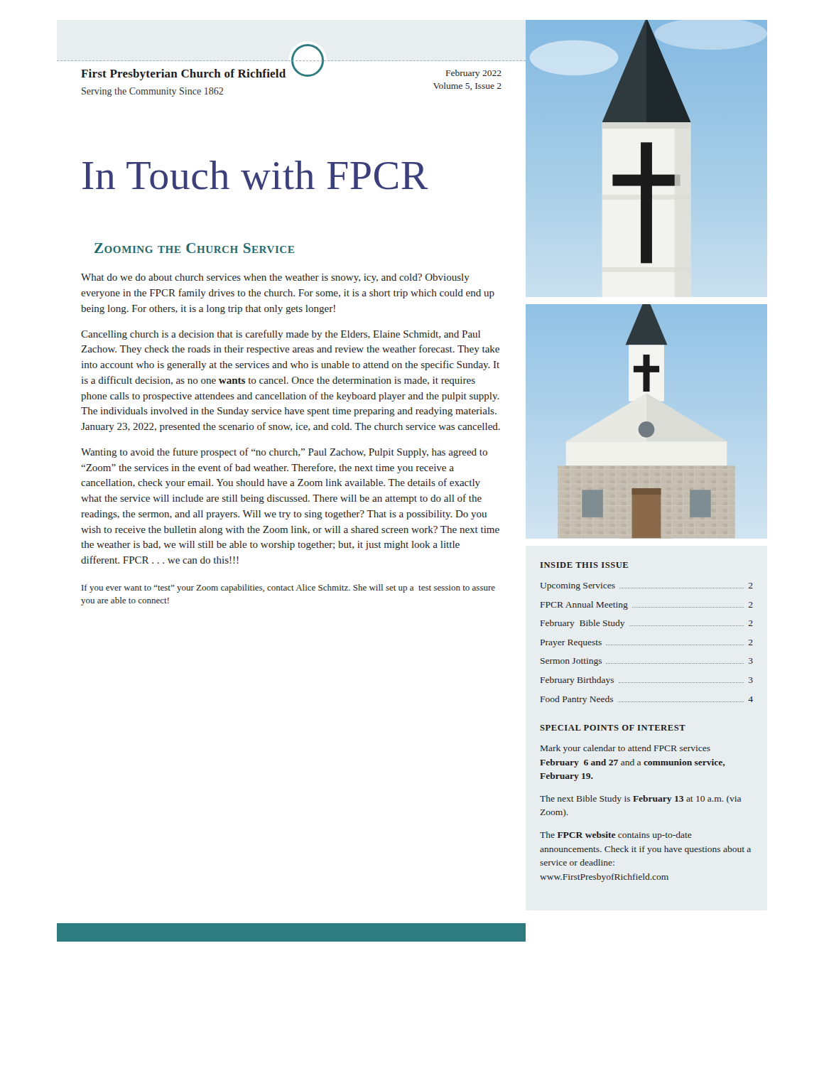First Presbyterian Church of Richfield
Serving the Community Since 1862
February 2022
Volume 5, Issue 2
In Touch with FPCR
Zooming the Church Service
What do we do about church services when the weather is snowy, icy, and cold? Obviously everyone in the FPCR family drives to the church. For some, it is a short trip which could end up being long. For others, it is a long trip that only gets longer!
Cancelling church is a decision that is carefully made by the Elders, Elaine Schmidt, and Paul Zachow. They check the roads in their respective areas and review the weather forecast. They take into account who is generally at the services and who is unable to attend on the specific Sunday. It is a difficult decision, as no one wants to cancel. Once the determination is made, it requires phone calls to prospective attendees and cancellation of the keyboard player and the pulpit supply. The individuals involved in the Sunday service have spent time preparing and readying materials. January 23, 2022, presented the scenario of snow, ice, and cold. The church service was cancelled.
Wanting to avoid the future prospect of “no church,” Paul Zachow, Pulpit Supply, has agreed to “Zoom” the services in the event of bad weather. Therefore, the next time you receive a cancellation, check your email. You should have a Zoom link available. The details of exactly what the service will include are still being discussed. There will be an attempt to do all of the readings, the sermon, and all prayers. Will we try to sing together? That is a possibility. Do you wish to receive the bulletin along with the Zoom link, or will a shared screen work? The next time the weather is bad, we will still be able to worship together; but, it just might look a little different. FPCR . . . we can do this!!!
If you ever want to “test” your Zoom capabilities, contact Alice Schmitz. She will set up a test session to assure you are able to connect!
Inside this Issue
Upcoming Services 2
FPCR Annual Meeting 2
February Bible Study 2
Prayer Requests 2
Sermon Jottings 3
February Birthdays 3
Food Pantry Needs 4
Special Points of Interest
Mark your calendar to attend FPCR services February 6 and 27 and a communion service, February 19.
The next Bible Study is February 13 at 10 a.m. (via Zoom).
The FPCR website contains up-to-date announcements. Check it if you have questions about a service or deadline:
www.FirstPresbyofRichfield.com